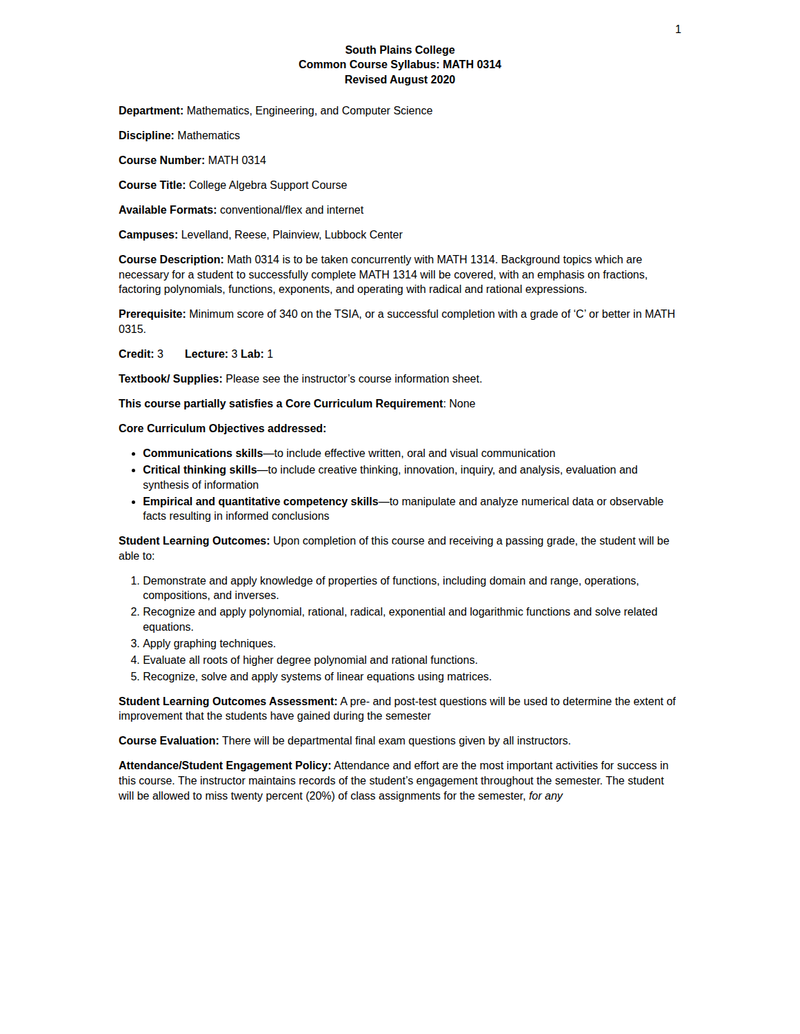1
South Plains College
Common Course Syllabus: MATH 0314
Revised August 2020
Department: Mathematics, Engineering, and Computer Science
Discipline: Mathematics
Course Number: MATH 0314
Course Title: College Algebra Support Course
Available Formats: conventional/flex and internet
Campuses: Levelland, Reese, Plainview, Lubbock Center
Course Description: Math 0314 is to be taken concurrently with MATH 1314. Background topics which are necessary for a student to successfully complete MATH 1314 will be covered, with an emphasis on fractions, factoring polynomials, functions, exponents, and operating with radical and rational expressions.
Prerequisite: Minimum score of 340 on the TSIA, or a successful completion with a grade of ‘C’ or better in MATH 0315.
Credit: 3 Lecture: 3 Lab: 1
Textbook/ Supplies: Please see the instructor’s course information sheet.
This course partially satisfies a Core Curriculum Requirement: None
Core Curriculum Objectives addressed:
Communications skills—to include effective written, oral and visual communication
Critical thinking skills—to include creative thinking, innovation, inquiry, and analysis, evaluation and synthesis of information
Empirical and quantitative competency skills—to manipulate and analyze numerical data or observable facts resulting in informed conclusions
Student Learning Outcomes: Upon completion of this course and receiving a passing grade, the student will be able to:
Demonstrate and apply knowledge of properties of functions, including domain and range, operations, compositions, and inverses.
Recognize and apply polynomial, rational, radical, exponential and logarithmic functions and solve related equations.
Apply graphing techniques.
Evaluate all roots of higher degree polynomial and rational functions.
Recognize, solve and apply systems of linear equations using matrices.
Student Learning Outcomes Assessment: A pre- and post-test questions will be used to determine the extent of improvement that the students have gained during the semester
Course Evaluation: There will be departmental final exam questions given by all instructors.
Attendance/Student Engagement Policy: Attendance and effort are the most important activities for success in this course. The instructor maintains records of the student’s engagement throughout the semester. The student will be allowed to miss twenty percent (20%) of class assignments for the semester, for any